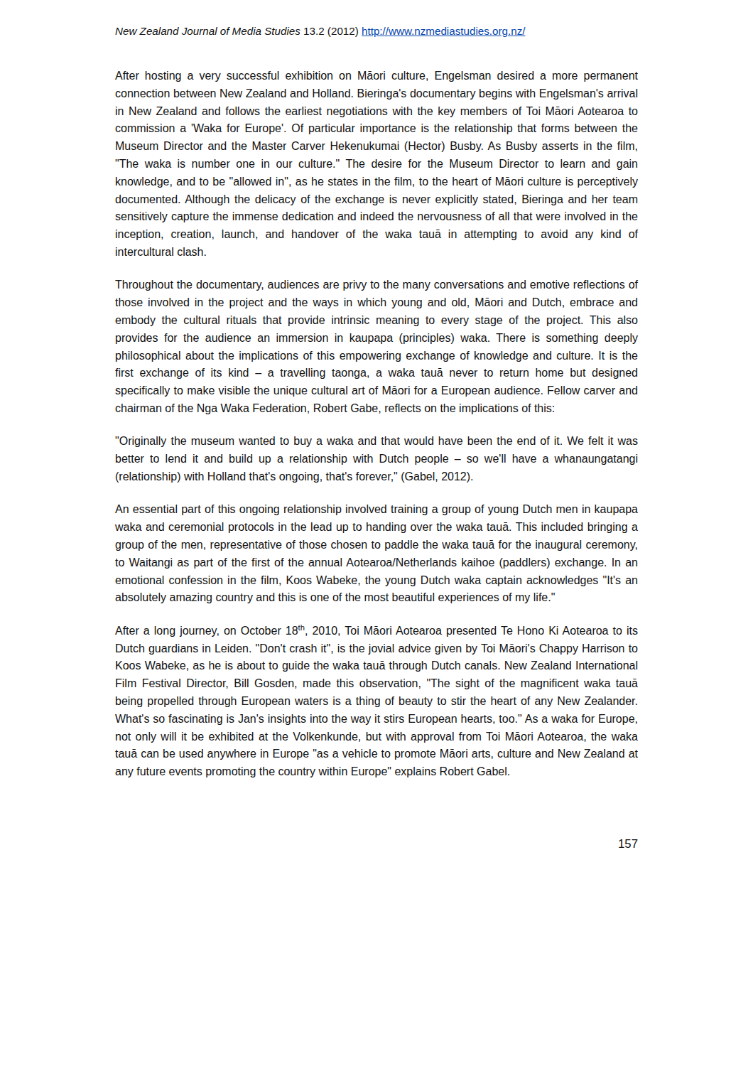New Zealand Journal of Media Studies 13.2 (2012) http://www.nzmediastudies.org.nz/
After hosting a very successful exhibition on Māori culture, Engelsman desired a more permanent connection between New Zealand and Holland. Bieringa's documentary begins with Engelsman's arrival in New Zealand and follows the earliest negotiations with the key members of Toi Māori Aotearoa to commission a 'Waka for Europe'. Of particular importance is the relationship that forms between the Museum Director and the Master Carver Hekenukumai (Hector) Busby. As Busby asserts in the film, "The waka is number one in our culture." The desire for the Museum Director to learn and gain knowledge, and to be "allowed in", as he states in the film, to the heart of Māori culture is perceptively documented. Although the delicacy of the exchange is never explicitly stated, Bieringa and her team sensitively capture the immense dedication and indeed the nervousness of all that were involved in the inception, creation, launch, and handover of the waka tauā in attempting to avoid any kind of intercultural clash.
Throughout the documentary, audiences are privy to the many conversations and emotive reflections of those involved in the project and the ways in which young and old, Māori and Dutch, embrace and embody the cultural rituals that provide intrinsic meaning to every stage of the project. This also provides for the audience an immersion in kaupapa (principles) waka. There is something deeply philosophical about the implications of this empowering exchange of knowledge and culture. It is the first exchange of its kind – a travelling taonga, a waka tauā never to return home but designed specifically to make visible the unique cultural art of Māori for a European audience. Fellow carver and chairman of the Nga Waka Federation, Robert Gabe, reflects on the implications of this:
"Originally the museum wanted to buy a waka and that would have been the end of it. We felt it was better to lend it and build up a relationship with Dutch people – so we'll have a whanaungatangi (relationship) with Holland that's ongoing, that's forever," (Gabel, 2012).
An essential part of this ongoing relationship involved training a group of young Dutch men in kaupapa waka and ceremonial protocols in the lead up to handing over the waka tauā. This included bringing a group of the men, representative of those chosen to paddle the waka tauā for the inaugural ceremony, to Waitangi as part of the first of the annual Aotearoa/Netherlands kaihoe (paddlers) exchange. In an emotional confession in the film, Koos Wabeke, the young Dutch waka captain acknowledges "It's an absolutely amazing country and this is one of the most beautiful experiences of my life."
After a long journey, on October 18th, 2010, Toi Māori Aotearoa presented Te Hono Ki Aotearoa to its Dutch guardians in Leiden. "Don't crash it", is the jovial advice given by Toi Māori's Chappy Harrison to Koos Wabeke, as he is about to guide the waka tauā through Dutch canals. New Zealand International Film Festival Director, Bill Gosden, made this observation, "The sight of the magnificent waka tauā being propelled through European waters is a thing of beauty to stir the heart of any New Zealander. What's so fascinating is Jan's insights into the way it stirs European hearts, too." As a waka for Europe, not only will it be exhibited at the Volkenkunde, but with approval from Toi Māori Aotearoa, the waka tauā can be used anywhere in Europe "as a vehicle to promote Māori arts, culture and New Zealand at any future events promoting the country within Europe" explains Robert Gabel.
157